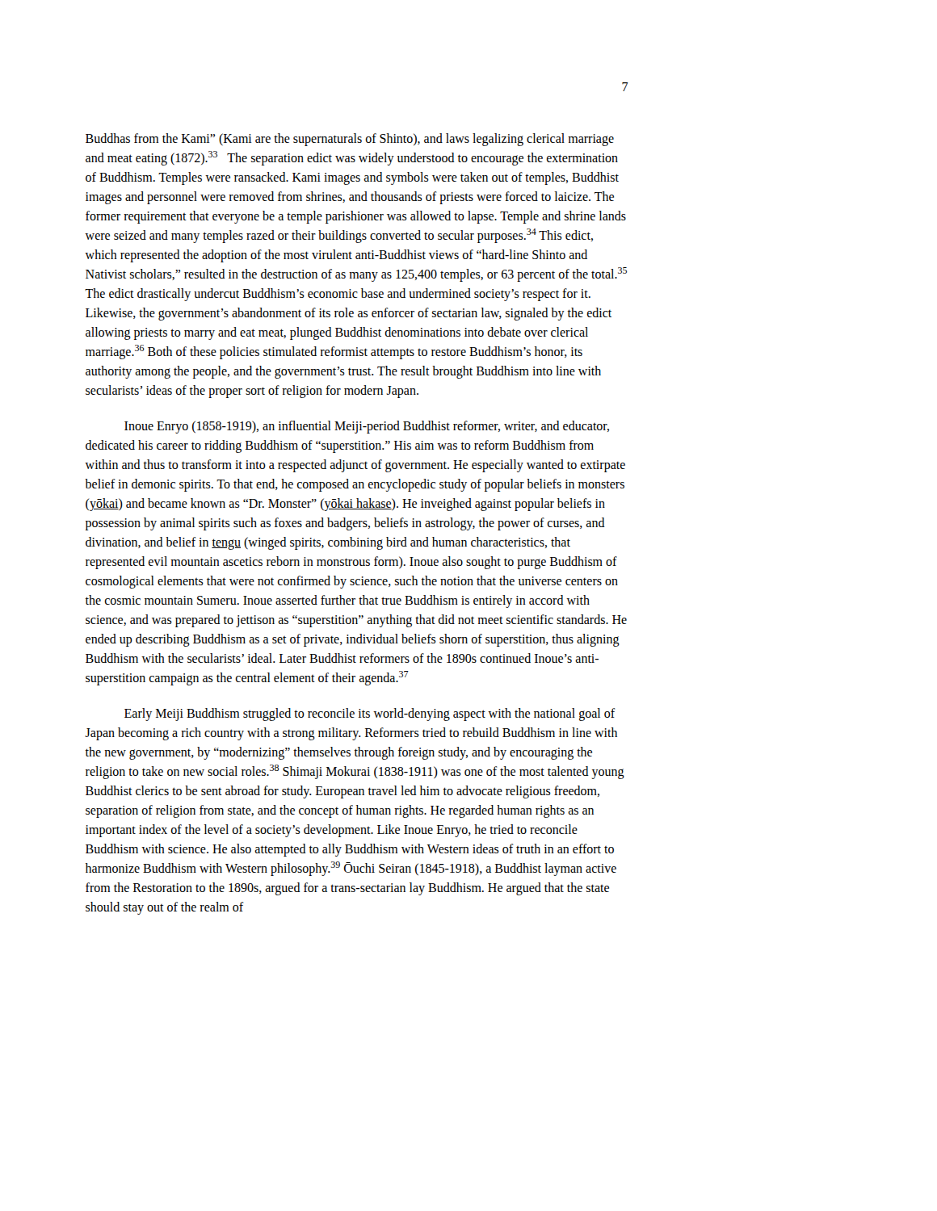7
Buddhas from the Kami” (Kami are the supernaturals of Shinto), and laws legalizing clerical marriage and meat eating (1872).33 The separation edict was widely understood to encourage the extermination of Buddhism. Temples were ransacked. Kami images and symbols were taken out of temples, Buddhist images and personnel were removed from shrines, and thousands of priests were forced to laicize. The former requirement that everyone be a temple parishioner was allowed to lapse. Temple and shrine lands were seized and many temples razed or their buildings converted to secular purposes.34 This edict, which represented the adoption of the most virulent anti-Buddhist views of “hard-line Shinto and Nativist scholars,” resulted in the destruction of as many as 125,400 temples, or 63 percent of the total.35 The edict drastically undercut Buddhism’s economic base and undermined society’s respect for it. Likewise, the government’s abandonment of its role as enforcer of sectarian law, signaled by the edict allowing priests to marry and eat meat, plunged Buddhist denominations into debate over clerical marriage.36 Both of these policies stimulated reformist attempts to restore Buddhism’s honor, its authority among the people, and the government’s trust. The result brought Buddhism into line with secularists’ ideas of the proper sort of religion for modern Japan.
Inoue Enryo (1858-1919), an influential Meiji-period Buddhist reformer, writer, and educator, dedicated his career to ridding Buddhism of “superstition.” His aim was to reform Buddhism from within and thus to transform it into a respected adjunct of government. He especially wanted to extirpate belief in demonic spirits. To that end, he composed an encyclopedic study of popular beliefs in monsters (yōkai) and became known as “Dr. Monster” (yōkai hakase). He inveighed against popular beliefs in possession by animal spirits such as foxes and badgers, beliefs in astrology, the power of curses, and divination, and belief in tengu (winged spirits, combining bird and human characteristics, that represented evil mountain ascetics reborn in monstrous form). Inoue also sought to purge Buddhism of cosmological elements that were not confirmed by science, such the notion that the universe centers on the cosmic mountain Sumeru. Inoue asserted further that true Buddhism is entirely in accord with science, and was prepared to jettison as “superstition” anything that did not meet scientific standards. He ended up describing Buddhism as a set of private, individual beliefs shorn of superstition, thus aligning Buddhism with the secularists’ ideal. Later Buddhist reformers of the 1890s continued Inoue’s anti-superstition campaign as the central element of their agenda.37
Early Meiji Buddhism struggled to reconcile its world-denying aspect with the national goal of Japan becoming a rich country with a strong military. Reformers tried to rebuild Buddhism in line with the new government, by “modernizing” themselves through foreign study, and by encouraging the religion to take on new social roles.38 Shimaji Mokurai (1838-1911) was one of the most talented young Buddhist clerics to be sent abroad for study. European travel led him to advocate religious freedom, separation of religion from state, and the concept of human rights. He regarded human rights as an important index of the level of a society’s development. Like Inoue Enryo, he tried to reconcile Buddhism with science. He also attempted to ally Buddhism with Western ideas of truth in an effort to harmonize Buddhism with Western philosophy.39 Ōuchi Seiran (1845-1918), a Buddhist layman active from the Restoration to the 1890s, argued for a trans-sectarian lay Buddhism. He argued that the state should stay out of the realm of